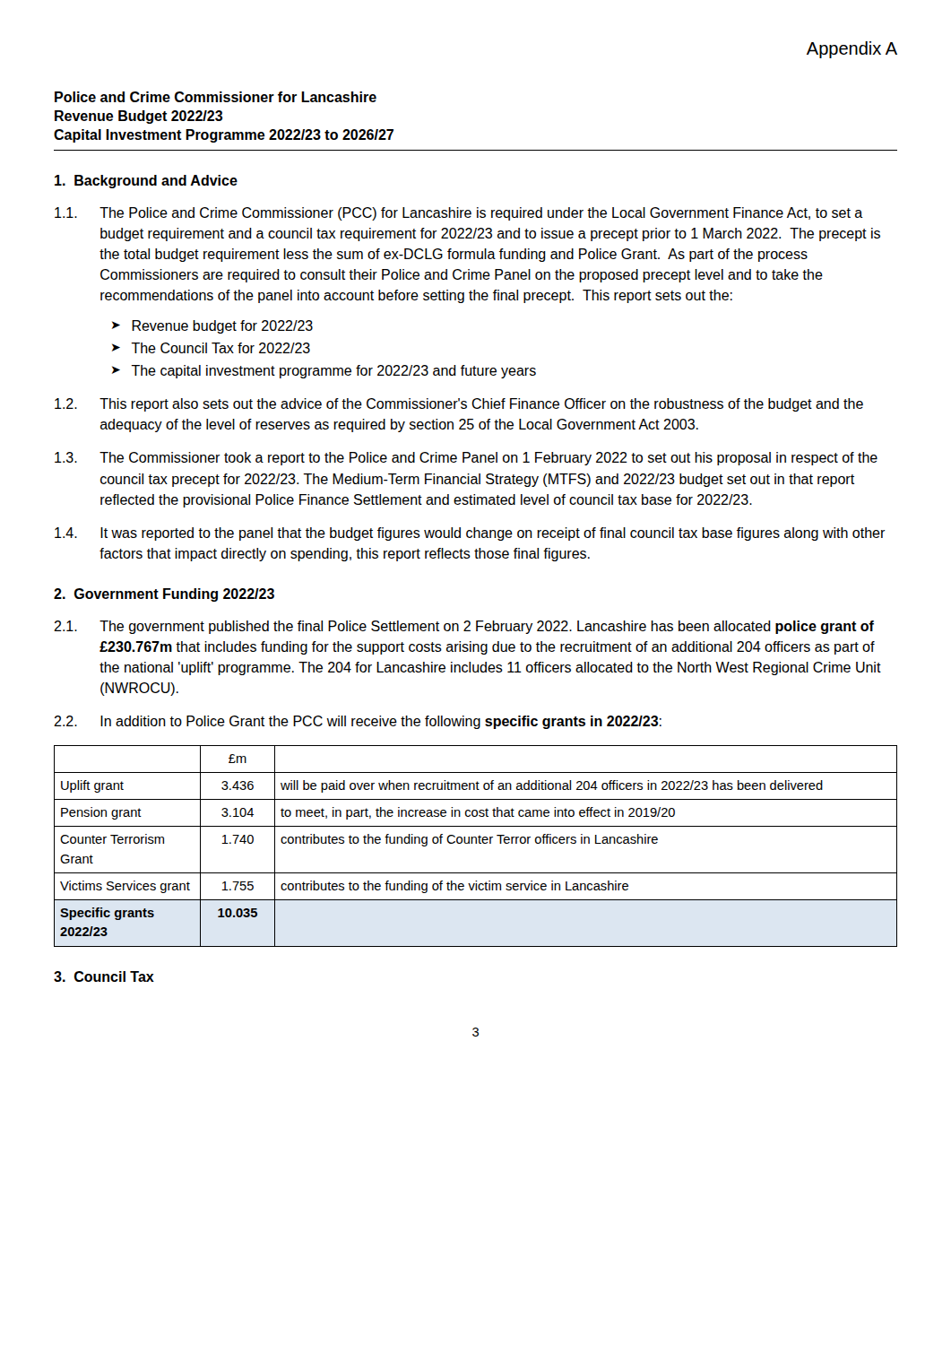Appendix A
Police and Crime Commissioner for Lancashire
Revenue Budget 2022/23
Capital Investment Programme 2022/23 to 2026/27
1. Background and Advice
1.1. The Police and Crime Commissioner (PCC) for Lancashire is required under the Local Government Finance Act, to set a budget requirement and a council tax requirement for 2022/23 and to issue a precept prior to 1 March 2022. The precept is the total budget requirement less the sum of ex-DCLG formula funding and Police Grant. As part of the process Commissioners are required to consult their Police and Crime Panel on the proposed precept level and to take the recommendations of the panel into account before setting the final precept. This report sets out the:
Revenue budget for 2022/23
The Council Tax for 2022/23
The capital investment programme for 2022/23 and future years
1.2. This report also sets out the advice of the Commissioner's Chief Finance Officer on the robustness of the budget and the adequacy of the level of reserves as required by section 25 of the Local Government Act 2003.
1.3. The Commissioner took a report to the Police and Crime Panel on 1 February 2022 to set out his proposal in respect of the council tax precept for 2022/23. The Medium-Term Financial Strategy (MTFS) and 2022/23 budget set out in that report reflected the provisional Police Finance Settlement and estimated level of council tax base for 2022/23.
1.4. It was reported to the panel that the budget figures would change on receipt of final council tax base figures along with other factors that impact directly on spending, this report reflects those final figures.
2. Government Funding 2022/23
2.1. The government published the final Police Settlement on 2 February 2022. Lancashire has been allocated police grant of £230.767m that includes funding for the support costs arising due to the recruitment of an additional 204 officers as part of the national 'uplift' programme. The 204 for Lancashire includes 11 officers allocated to the North West Regional Crime Unit (NWROCU).
2.2. In addition to Police Grant the PCC will receive the following specific grants in 2022/23:
| | £m | |
| Uplift grant | 3.436 | will be paid over when recruitment of an additional 204 officers in 2022/23 has been delivered |
| Pension grant | 3.104 | to meet, in part, the increase in cost that came into effect in 2019/20 |
| Counter Terrorism Grant | 1.740 | contributes to the funding of Counter Terror officers in Lancashire |
| Victims Services grant | 1.755 | contributes to the funding of the victim service in Lancashire |
| Specific grants 2022/23 | 10.035 | |
3. Council Tax
3